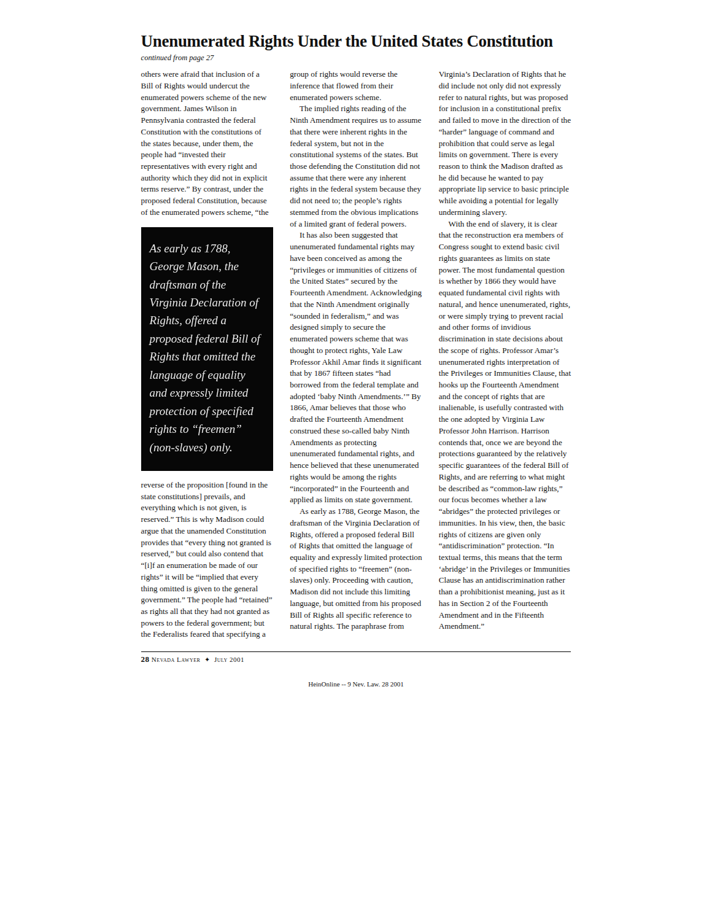Unenumerated Rights Under the United States Constitution
continued from page 27
others were afraid that inclusion of a Bill of Rights would undercut the enumerated powers scheme of the new government. James Wilson in Pennsylvania contrasted the federal Constitution with the constitutions of the states because, under them, the people had “invested their representatives with every right and authority which they did not in explicit terms reserve.” By contrast, under the proposed federal Constitution, because of the enumerated powers scheme, “the
As early as 1788, George Mason, the draftsman of the Virginia Declaration of Rights, offered a proposed federal Bill of Rights that omitted the language of equality and expressly limited protection of specified rights to “freemen” (non-slaves) only.
reverse of the proposition [found in the state constitutions] prevails, and everything which is not given, is reserved.” This is why Madison could argue that the unamended Constitution provides that “every thing not granted is reserved,” but could also contend that “[i]f an enumeration be made of our rights” it will be “implied that every thing omitted is given to the general government.” The people had “retained” as rights all that they had not granted as powers to the federal government; but the Federalists feared that specifying a group of rights would reverse the inference that flowed from their enumerated powers scheme.
The implied rights reading of the Ninth Amendment requires us to assume that there were inherent rights in the federal system, but not in the constitutional systems of the states. But those defending the Constitution did not assume that there were any inherent rights in the federal system because they did not need to; the people’s rights stemmed from the obvious implications of a limited grant of federal powers.
It has also been suggested that unenumerated fundamental rights may have been conceived as among the “privileges or immunities of citizens of the United States” secured by the Fourteenth Amendment. Acknowledging that the Ninth Amendment originally “sounded in federalism,” and was designed simply to secure the enumerated powers scheme that was thought to protect rights, Yale Law Professor Akhil Amar finds it significant that by 1867 fifteen states “had borrowed from the federal template and adopted ‘baby Ninth Amendments.’” By 1866, Amar believes that those who drafted the Fourteenth Amendment construed these so-called baby Ninth Amendments as protecting unenumerated fundamental rights, and hence believed that these unenumerated rights would be among the rights “incorporated” in the Fourteenth and applied as limits on state government.
As early as 1788, George Mason, the draftsman of the Virginia Declaration of Rights, offered a proposed federal Bill of Rights that omitted the language of equality and expressly limited protection of specified rights to “freemen” (non-slaves) only. Proceeding with caution, Madison did not include this limiting language, but omitted from his proposed Bill of Rights all specific reference to natural rights. The paraphrase from Virginia’s Declaration of Rights that he did include not only did not expressly refer to natural rights, but was proposed for inclusion in a constitutional prefix and failed to move in the direction of the “harder” language of command and prohibition that could serve as legal limits on government. There is every reason to think the Madison drafted as he did because he wanted to pay appropriate lip service to basic principle while avoiding a potential for legally undermining slavery.
With the end of slavery, it is clear that the reconstruction era members of Congress sought to extend basic civil rights guarantees as limits on state power. The most fundamental question is whether by 1866 they would have equated fundamental civil rights with natural, and hence unenumerated, rights, or were simply trying to prevent racial and other forms of invidious discrimination in state decisions about the scope of rights. Professor Amar’s unenumerated rights interpretation of the Privileges or Immunities Clause, that hooks up the Fourteenth Amendment and the concept of rights that are inalienable, is usefully contrasted with the one adopted by Virginia Law Professor John Harrison. Harrison contends that, once we are beyond the protections guaranteed by the relatively specific guarantees of the federal Bill of Rights, and are referring to what might be described as “common-law rights,” our focus becomes whether a law “abridges” the protected privileges or immunities. In his view, then, the basic rights of citizens are given only “antidiscrimination” protection. “In textual terms, this means that the term ‘abridge’ in the Privileges or Immunities Clause has an antidiscrimination rather than a prohibitionist meaning, just as it has in Section 2 of the Fourteenth Amendment and in the Fifteenth Amendment.”
28 Nevada Lawyer ✦ July 2001
HeinOnline -- 9 Nev. Law. 28 2001